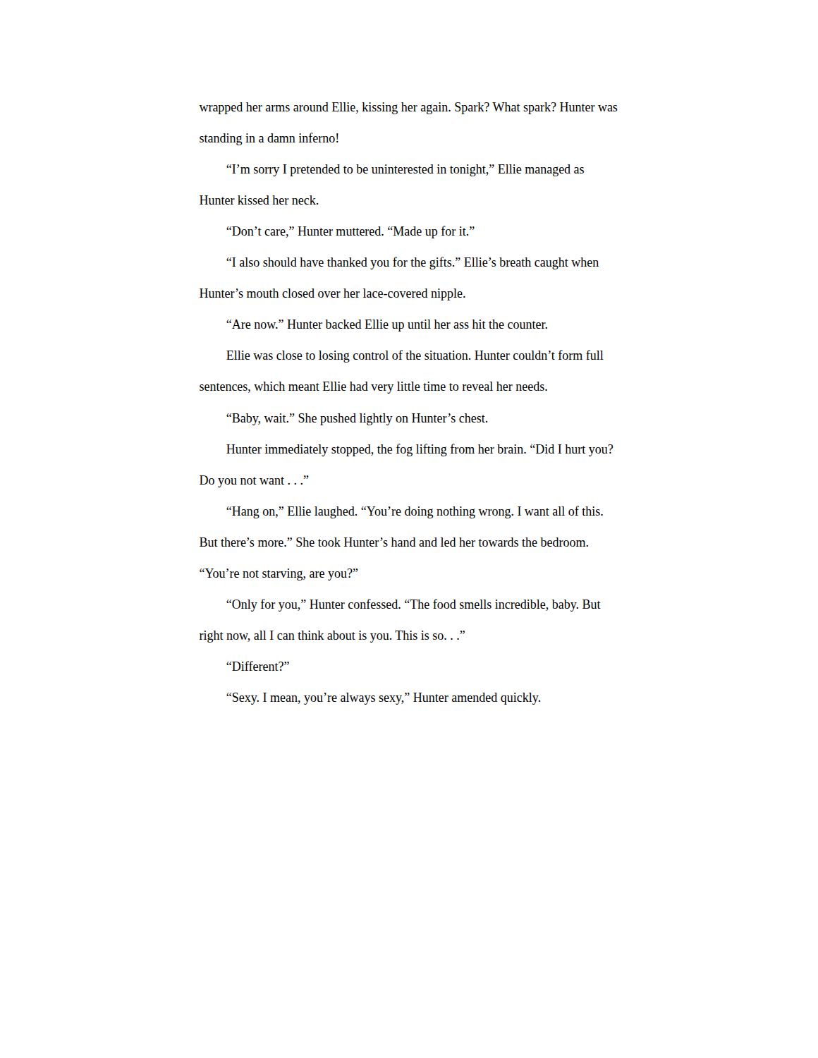wrapped her arms around Ellie, kissing her again. Spark? What spark? Hunter was standing in a damn inferno!
“I’m sorry I pretended to be uninterested in tonight,” Ellie managed as Hunter kissed her neck.
“Don’t care,” Hunter muttered. “Made up for it.”
“I also should have thanked you for the gifts.” Ellie’s breath caught when Hunter’s mouth closed over her lace-covered nipple.
“Are now.” Hunter backed Ellie up until her ass hit the counter.
Ellie was close to losing control of the situation. Hunter couldn’t form full sentences, which meant Ellie had very little time to reveal her needs.
“Baby, wait.” She pushed lightly on Hunter’s chest.
Hunter immediately stopped, the fog lifting from her brain. “Did I hurt you? Do you not want . . .”
“Hang on,” Ellie laughed. “You’re doing nothing wrong. I want all of this. But there’s more.” She took Hunter’s hand and led her towards the bedroom. “You’re not starving, are you?”
“Only for you,” Hunter confessed. “The food smells incredible, baby. But right now, all I can think about is you. This is so. . .”
“Different?”
“Sexy. I mean, you’re always sexy,” Hunter amended quickly.